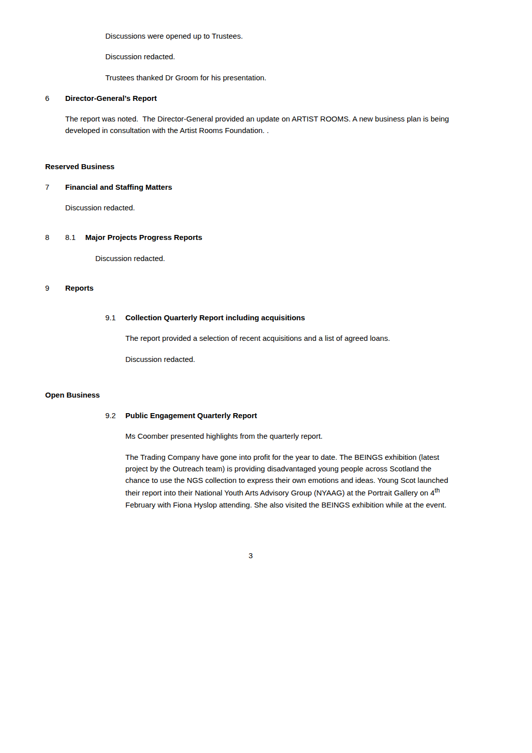Discussions were opened up to Trustees.
Discussion redacted.
Trustees thanked Dr Groom for his presentation.
6
Director-General’s Report
The report was noted. The Director-General provided an update on ARTIST ROOMS. A new business plan is being developed in consultation with the Artist Rooms Foundation. .
Reserved Business
7
Financial and Staffing Matters
Discussion redacted.
8
8.1
Major Projects Progress Reports
Discussion redacted.
9
Reports
9.1
Collection Quarterly Report including acquisitions
The report provided a selection of recent acquisitions and a list of agreed loans.
Discussion redacted.
Open Business
9.2
Public Engagement Quarterly Report
Ms Coomber presented highlights from the quarterly report.
The Trading Company have gone into profit for the year to date. The BEINGS exhibition (latest project by the Outreach team) is providing disadvantaged young people across Scotland the chance to use the NGS collection to express their own emotions and ideas. Young Scot launched their report into their National Youth Arts Advisory Group (NYAAG) at the Portrait Gallery on 4th February with Fiona Hyslop attending. She also visited the BEINGS exhibition while at the event.
3